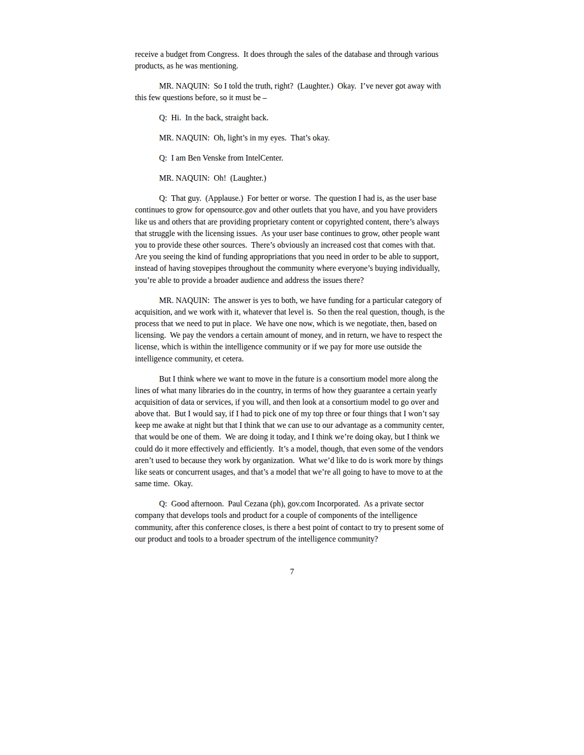receive a budget from Congress. It does through the sales of the database and through various products, as he was mentioning.
MR. NAQUIN: So I told the truth, right? (Laughter.) Okay. I’ve never got away with this few questions before, so it must be –
Q: Hi. In the back, straight back.
MR. NAQUIN: Oh, light’s in my eyes. That’s okay.
Q: I am Ben Venske from IntelCenter.
MR. NAQUIN: Oh! (Laughter.)
Q: That guy. (Applause.) For better or worse. The question I had is, as the user base continues to grow for opensource.gov and other outlets that you have, and you have providers like us and others that are providing proprietary content or copyrighted content, there’s always that struggle with the licensing issues. As your user base continues to grow, other people want you to provide these other sources. There’s obviously an increased cost that comes with that. Are you seeing the kind of funding appropriations that you need in order to be able to support, instead of having stovepipes throughout the community where everyone’s buying individually, you’re able to provide a broader audience and address the issues there?
MR. NAQUIN: The answer is yes to both, we have funding for a particular category of acquisition, and we work with it, whatever that level is. So then the real question, though, is the process that we need to put in place. We have one now, which is we negotiate, then, based on licensing. We pay the vendors a certain amount of money, and in return, we have to respect the license, which is within the intelligence community or if we pay for more use outside the intelligence community, et cetera.
But I think where we want to move in the future is a consortium model more along the lines of what many libraries do in the country, in terms of how they guarantee a certain yearly acquisition of data or services, if you will, and then look at a consortium model to go over and above that. But I would say, if I had to pick one of my top three or four things that I won’t say keep me awake at night but that I think that we can use to our advantage as a community center, that would be one of them. We are doing it today, and I think we’re doing okay, but I think we could do it more effectively and efficiently. It’s a model, though, that even some of the vendors aren’t used to because they work by organization. What we’d like to do is work more by things like seats or concurrent usages, and that’s a model that we’re all going to have to move to at the same time. Okay.
Q: Good afternoon. Paul Cezana (ph), gov.com Incorporated. As a private sector company that develops tools and product for a couple of components of the intelligence community, after this conference closes, is there a best point of contact to try to present some of our product and tools to a broader spectrum of the intelligence community?
7